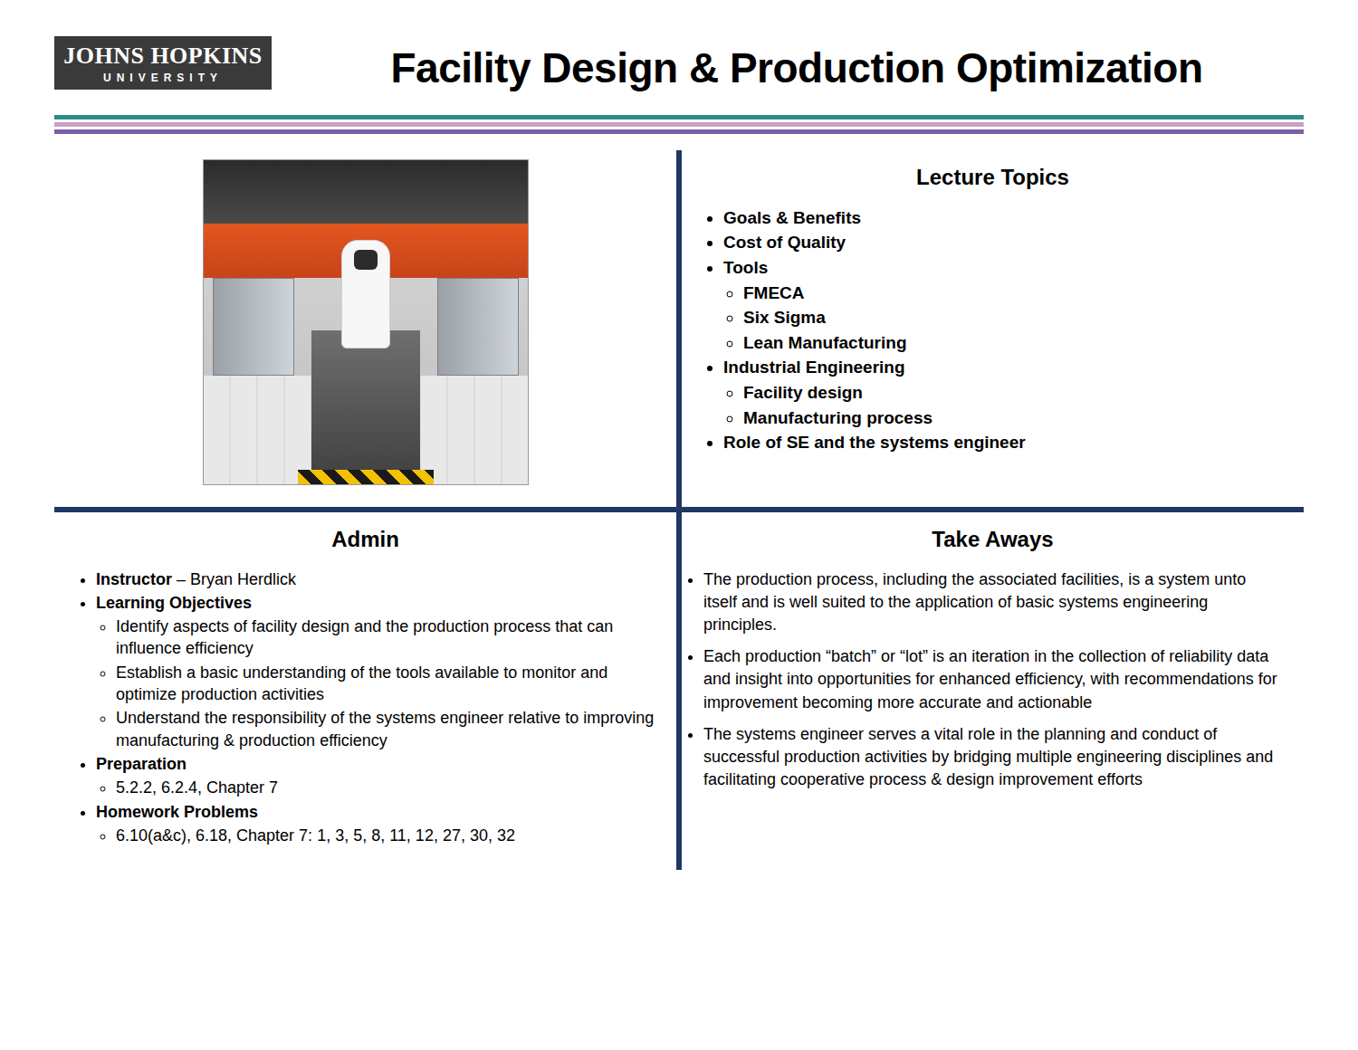JOHNS HOPKINS
UNIVERSITY
Facility Design & Production Optimization
Lecture Topics
Goals & Benefits
Cost of Quality
Tools
FMECA
Six Sigma
Lean Manufacturing
Industrial Engineering
Facility design
Manufacturing process
Role of SE and the systems engineer
Admin
Instructor – Bryan Herdlick
Learning Objectives
Identify aspects of facility design and the production process that can influence efficiency
Establish a basic understanding of the tools available to monitor and optimize production activities
Understand the responsibility of the systems engineer relative to improving manufacturing & production efficiency
Preparation
5.2.2, 6.2.4, Chapter 7
Homework Problems
6.10(a&c), 6.18, Chapter 7: 1, 3, 5, 8, 11, 12, 27, 30, 32
Take Aways
The production process, including the associated facilities, is a system unto itself and is well suited to the application of basic systems engineering principles.
Each production “batch” or “lot” is an iteration in the collection of reliability data and insight into opportunities for enhanced efficiency, with recommendations for improvement becoming more accurate and actionable
The systems engineer serves a vital role in the planning and conduct of successful production activities by bridging multiple engineering disciplines and facilitating cooperative process & design improvement efforts